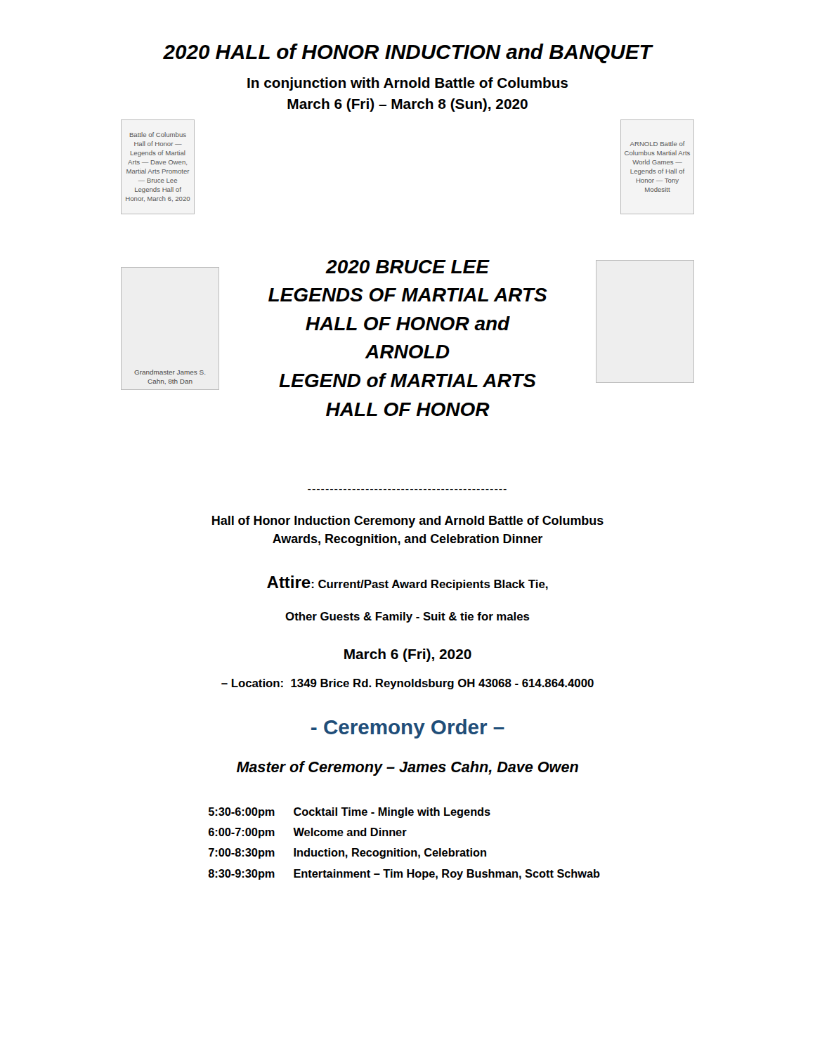2020 HALL of HONOR INDUCTION and BANQUET
In conjunction with Arnold Battle of Columbus
March 6 (Fri) – March 8 (Sun), 2020
Battle of Columbus Hall of Honor — Legends of Martial Arts — Dave Owen, Martial Arts Promoter — Bruce Lee Legends Hall of Honor, March 6, 2020
ARNOLD Battle of Columbus Martial Arts World Games — Legends of Hall of Honor — Tony Modesitt
Grandmaster James S. Cahn, 8th Dan
2020 BRUCE LEE
LEGENDS OF MARTIAL ARTS
HALL OF HONOR and
ARNOLD
LEGEND of MARTIAL ARTS
HALL OF HONOR
---------------------------------------------
Hall of Honor Induction Ceremony and Arnold Battle of Columbus
Awards, Recognition, and Celebration Dinner
Attire: Current/Past Award Recipients Black Tie,
Other Guests & Family - Suit & tie for males
March 6 (Fri), 2020
– Location: 1349 Brice Rd. Reynoldsburg OH 43068 - 614.864.4000
- Ceremony Order –
Master of Ceremony – James Cahn, Dave Owen
| 5:30-6:00pm | Cocktail Time - Mingle with Legends |
| 6:00-7:00pm | Welcome and Dinner |
| 7:00-8:30pm | Induction, Recognition, Celebration |
| 8:30-9:30pm | Entertainment – Tim Hope, Roy Bushman, Scott Schwab |